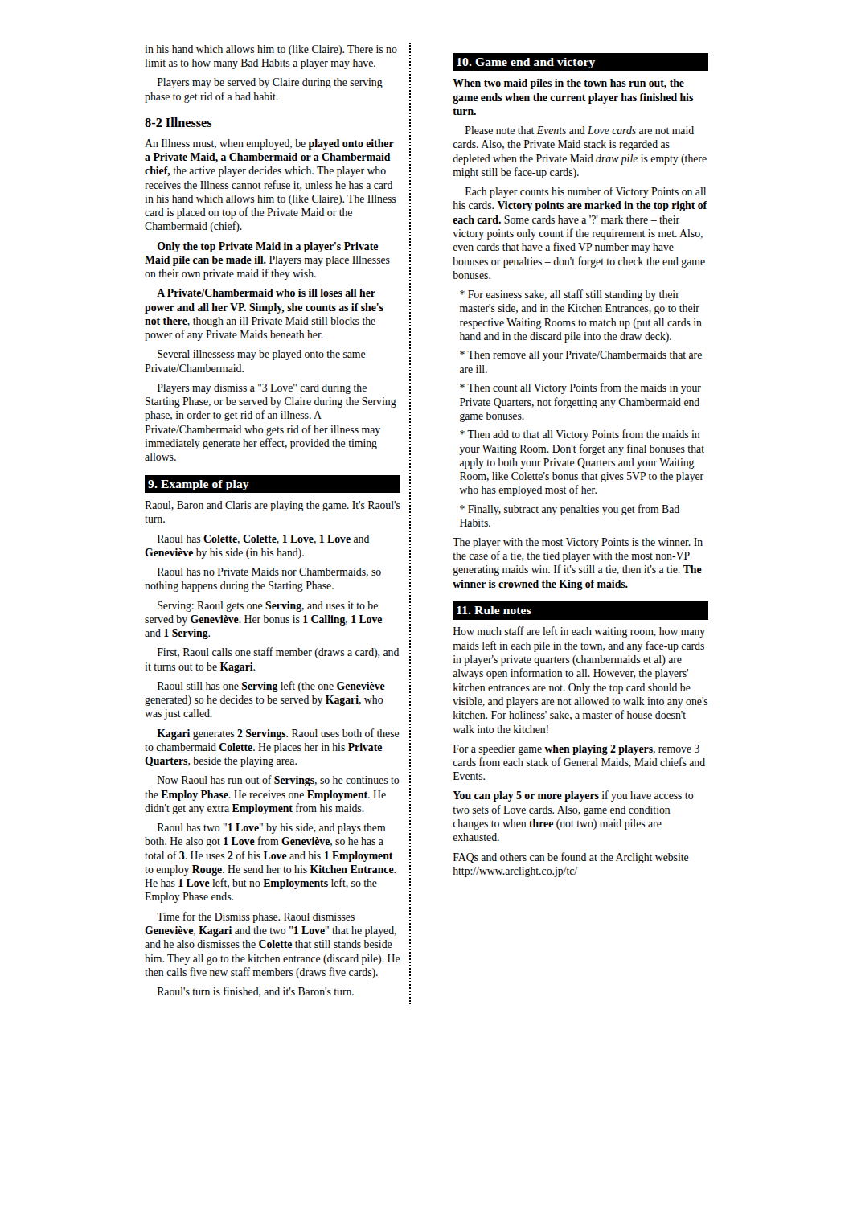in his hand which allows him to (like Claire). There is no limit as to how many Bad Habits a player may have.
Players may be served by Claire during the serving phase to get rid of a bad habit.
8-2 Illnesses
An Illness must, when employed, be played onto either a Private Maid, a Chambermaid or a Chambermaid chief, the active player decides which. The player who receives the Illness cannot refuse it, unless he has a card in his hand which allows him to (like Claire). The Illness card is placed on top of the Private Maid or the Chambermaid (chief).
Only the top Private Maid in a player's Private Maid pile can be made ill. Players may place Illnesses on their own private maid if they wish.
A Private/Chambermaid who is ill loses all her power and all her VP. Simply, she counts as if she's not there, though an ill Private Maid still blocks the power of any Private Maids beneath her.
Several illnessess may be played onto the same Private/Chambermaid.
Players may dismiss a "3 Love" card during the Starting Phase, or be served by Claire during the Serving phase, in order to get rid of an illness. A Private/Chambermaid who gets rid of her illness may immediately generate her effect, provided the timing allows.
9. Example of play
Raoul, Baron and Claris are playing the game. It's Raoul's turn.
Raoul has Colette, Colette, 1 Love, 1 Love and Geneviève by his side (in his hand).
Raoul has no Private Maids nor Chambermaids, so nothing happens during the Starting Phase.
Serving: Raoul gets one Serving, and uses it to be served by Geneviève. Her bonus is 1 Calling, 1 Love and 1 Serving.
First, Raoul calls one staff member (draws a card), and it turns out to be Kagari.
Raoul still has one Serving left (the one Geneviève generated) so he decides to be served by Kagari, who was just called.
Kagari generates 2 Servings. Raoul uses both of these to chambermaid Colette. He places her in his Private Quarters, beside the playing area.
Now Raoul has run out of Servings, so he continues to the Employ Phase. He receives one Employment. He didn't get any extra Employment from his maids.
Raoul has two "1 Love" by his side, and plays them both. He also got 1 Love from Geneviève, so he has a total of 3. He uses 2 of his Love and his 1 Employment to employ Rouge. He send her to his Kitchen Entrance. He has 1 Love left, but no Employments left, so the Employ Phase ends.
Time for the Dismiss phase. Raoul dismisses Geneviève, Kagari and the two "1 Love" that he played, and he also dismisses the Colette that still stands beside him. They all go to the kitchen entrance (discard pile). He then calls five new staff members (draws five cards).
Raoul's turn is finished, and it's Baron's turn.
10. Game end and victory
When two maid piles in the town has run out, the game ends when the current player has finished his turn.
Please note that Events and Love cards are not maid cards. Also, the Private Maid stack is regarded as depleted when the Private Maid draw pile is empty (there might still be face-up cards).
Each player counts his number of Victory Points on all his cards. Victory points are marked in the top right of each card. Some cards have a '?' mark there – their victory points only count if the requirement is met. Also, even cards that have a fixed VP number may have bonuses or penalties – don't forget to check the end game bonuses.
* For easiness sake, all staff still standing by their master's side, and in the Kitchen Entrances, go to their respective Waiting Rooms to match up (put all cards in hand and in the discard pile into the draw deck).
* Then remove all your Private/Chambermaids that are are ill.
* Then count all Victory Points from the maids in your Private Quarters, not forgetting any Chambermaid end game bonuses.
* Then add to that all Victory Points from the maids in your Waiting Room. Don't forget any final bonuses that apply to both your Private Quarters and your Waiting Room, like Colette's bonus that gives 5VP to the player who has employed most of her.
* Finally, subtract any penalties you get from Bad Habits.
The player with the most Victory Points is the winner. In the case of a tie, the tied player with the most non-VP generating maids win. If it's still a tie, then it's a tie. The winner is crowned the King of maids.
11. Rule notes
How much staff are left in each waiting room, how many maids left in each pile in the town, and any face-up cards in player's private quarters (chambermaids et al) are always open information to all. However, the players' kitchen entrances are not. Only the top card should be visible, and players are not allowed to walk into any one's kitchen. For holiness' sake, a master of house doesn't walk into the kitchen!
For a speedier game when playing 2 players, remove 3 cards from each stack of General Maids, Maid chiefs and Events.
You can play 5 or more players if you have access to two sets of Love cards. Also, game end condition changes to when three (not two) maid piles are exhausted.
FAQs and others can be found at the Arclight website http://www.arclight.co.jp/tc/